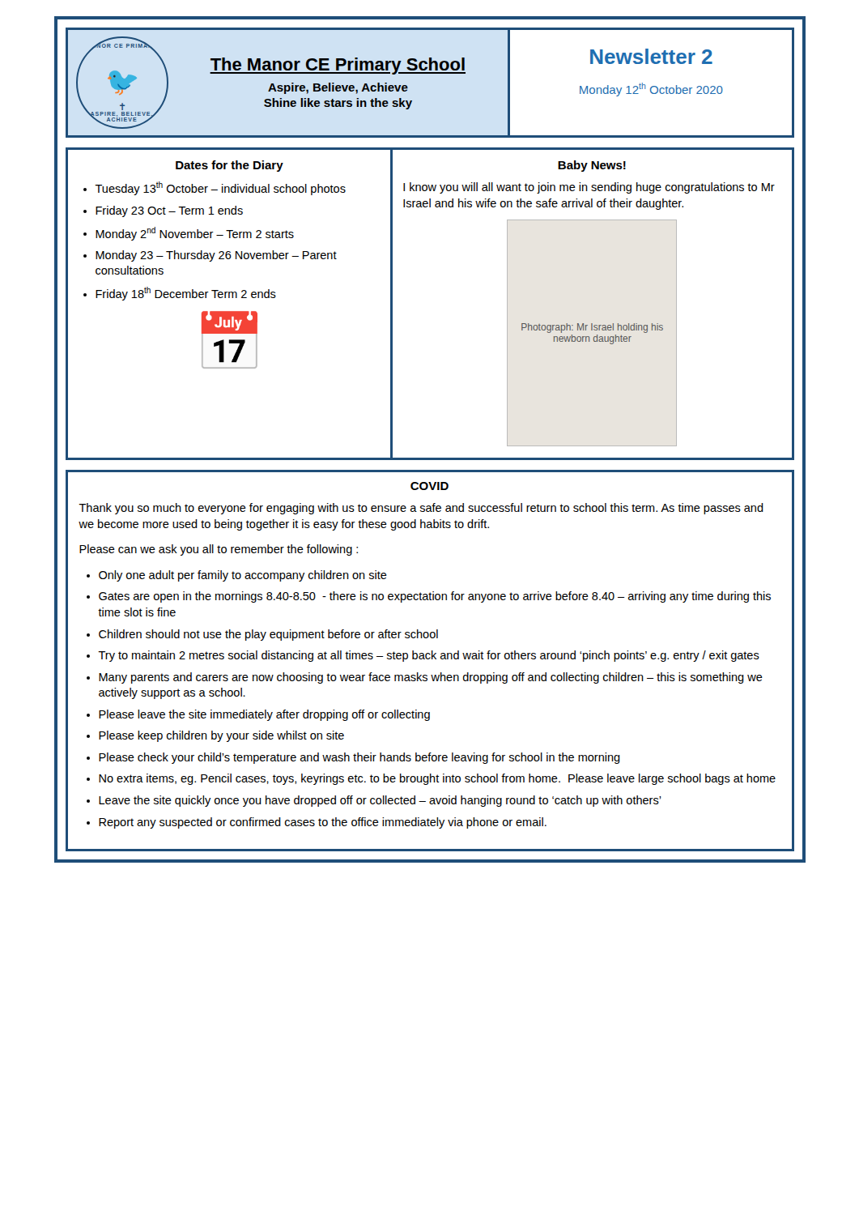MANOR CE PRIMARY
🐦
✝
ASPIRE, BELIEVE, ACHIEVE
The Manor CE Primary School
Aspire, Believe, Achieve
Shine like stars in the sky
Newsletter 2
Monday 12th October 2020
Dates for the Diary
Tuesday 13th October – individual school photos
Friday 23 Oct – Term 1 ends
Monday 2nd November – Term 2 starts
Monday 23 – Thursday 26 November – Parent consultations
Friday 18th December Term 2 ends
📅
Baby News!
I know you will all want to join me in sending huge congratulations to Mr Israel and his wife on the safe arrival of their daughter.
Photograph: Mr Israel holding his newborn daughter
COVID
Thank you so much to everyone for engaging with us to ensure a safe and successful return to school this term. As time passes and we become more used to being together it is easy for these good habits to drift.
Please can we ask you all to remember the following :
Only one adult per family to accompany children on site
Gates are open in the mornings 8.40-8.50 - there is no expectation for anyone to arrive before 8.40 – arriving any time during this time slot is fine
Children should not use the play equipment before or after school
Try to maintain 2 metres social distancing at all times – step back and wait for others around ‘pinch points’ e.g. entry / exit gates
Many parents and carers are now choosing to wear face masks when dropping off and collecting children – this is something we actively support as a school.
Please leave the site immediately after dropping off or collecting
Please keep children by your side whilst on site
Please check your child’s temperature and wash their hands before leaving for school in the morning
No extra items, eg. Pencil cases, toys, keyrings etc. to be brought into school from home. Please leave large school bags at home
Leave the site quickly once you have dropped off or collected – avoid hanging round to ‘catch up with others’
Report any suspected or confirmed cases to the office immediately via phone or email.